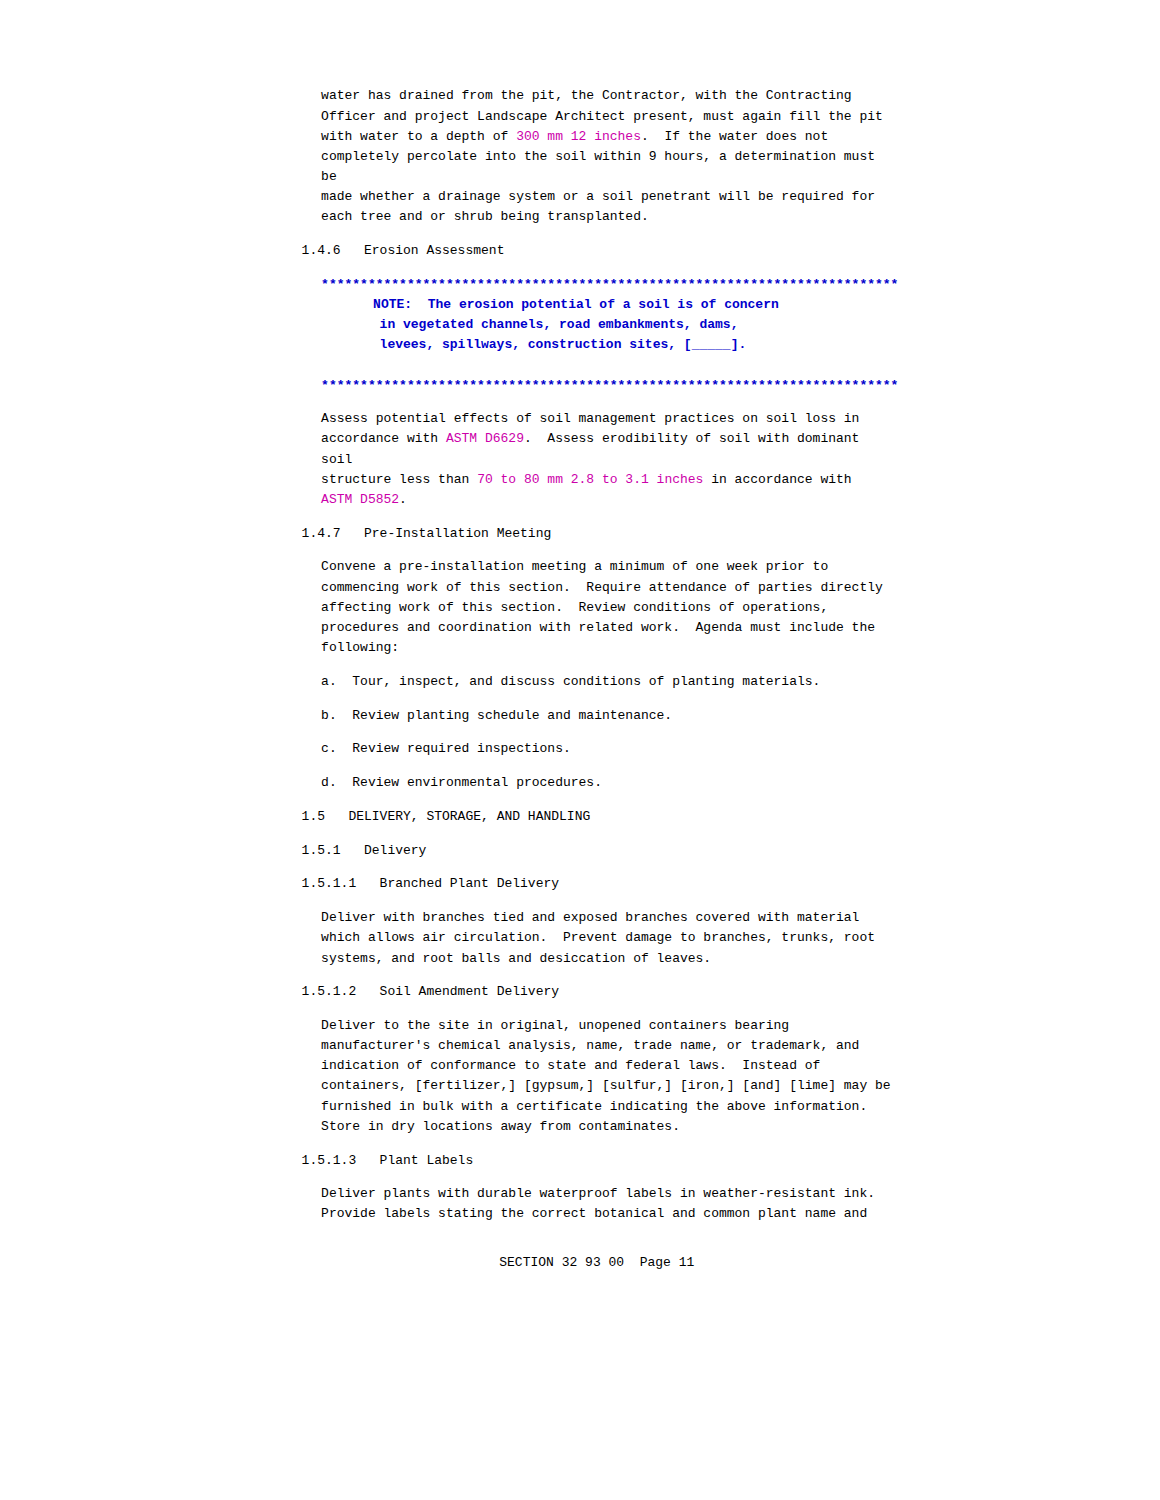water has drained from the pit, the Contractor, with the Contracting Officer and project Landscape Architect present, must again fill the pit with water to a depth of 300 mm 12 inches. If the water does not completely percolate into the soil within 9 hours, a determination must be made whether a drainage system or a soil penetrant will be required for each tree and or shrub being transplanted.
1.4.6 Erosion Assessment
************************************************************************** NOTE: The erosion potential of a soil is of concern in vegetated channels, road embankments, dams, levees, spillways, construction sites, [_____]. **************************************************************************
Assess potential effects of soil management practices on soil loss in accordance with ASTM D6629. Assess erodibility of soil with dominant soil structure less than 70 to 80 mm 2.8 to 3.1 inches in accordance with ASTM D5852.
1.4.7 Pre-Installation Meeting
Convene a pre-installation meeting a minimum of one week prior to commencing work of this section. Require attendance of parties directly affecting work of this section. Review conditions of operations, procedures and coordination with related work. Agenda must include the following:
a. Tour, inspect, and discuss conditions of planting materials.
b. Review planting schedule and maintenance.
c. Review required inspections.
d. Review environmental procedures.
1.5 DELIVERY, STORAGE, AND HANDLING
1.5.1 Delivery
1.5.1.1 Branched Plant Delivery
Deliver with branches tied and exposed branches covered with material which allows air circulation. Prevent damage to branches, trunks, root systems, and root balls and desiccation of leaves.
1.5.1.2 Soil Amendment Delivery
Deliver to the site in original, unopened containers bearing manufacturer's chemical analysis, name, trade name, or trademark, and indication of conformance to state and federal laws. Instead of containers, [fertilizer,] [gypsum,] [sulfur,] [iron,] [and] [lime] may be furnished in bulk with a certificate indicating the above information. Store in dry locations away from contaminates.
1.5.1.3 Plant Labels
Deliver plants with durable waterproof labels in weather-resistant ink. Provide labels stating the correct botanical and common plant name and
SECTION 32 93 00 Page 11